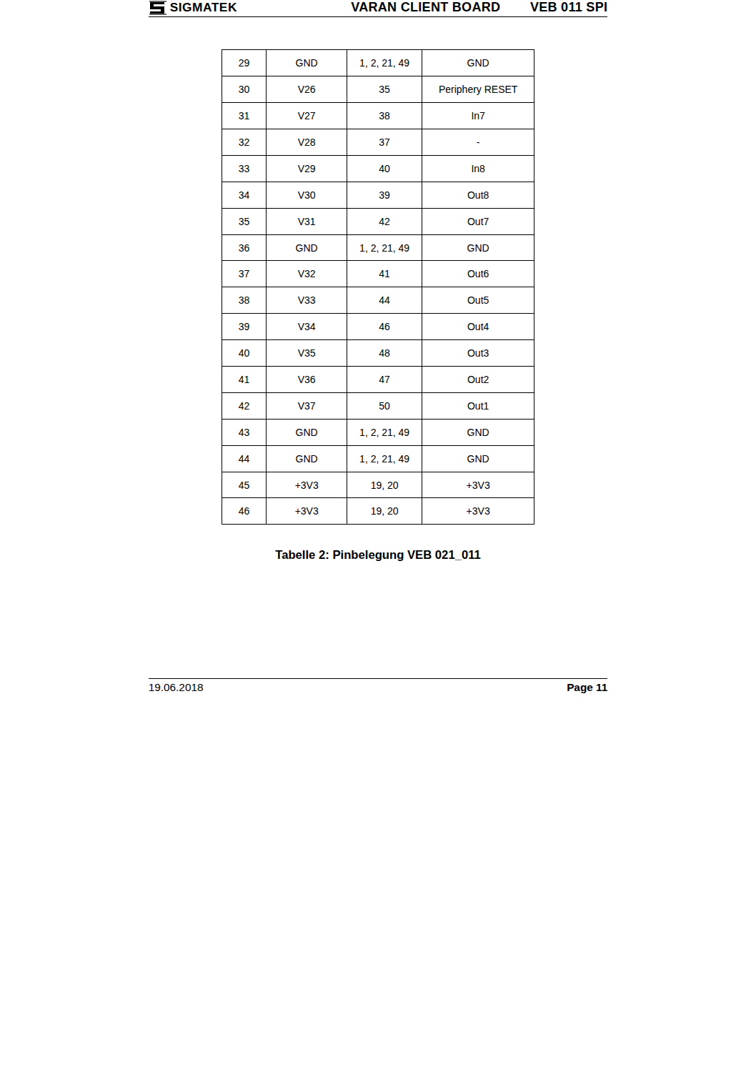SIGMATEK
VARAN CLIENT BOARD VEB 011 SPI
| 29 | GND | 1, 2, 21, 49 | GND |
| 30 | V26 | 35 | Periphery RESET |
| 31 | V27 | 38 | In7 |
| 32 | V28 | 37 | - |
| 33 | V29 | 40 | In8 |
| 34 | V30 | 39 | Out8 |
| 35 | V31 | 42 | Out7 |
| 36 | GND | 1, 2, 21, 49 | GND |
| 37 | V32 | 41 | Out6 |
| 38 | V33 | 44 | Out5 |
| 39 | V34 | 46 | Out4 |
| 40 | V35 | 48 | Out3 |
| 41 | V36 | 47 | Out2 |
| 42 | V37 | 50 | Out1 |
| 43 | GND | 1, 2, 21, 49 | GND |
| 44 | GND | 1, 2, 21, 49 | GND |
| 45 | +3V3 | 19, 20 | +3V3 |
| 46 | +3V3 | 19, 20 | +3V3 |
Tabelle 2: Pinbelegung VEB 021_011
19.06.2018
Page 11